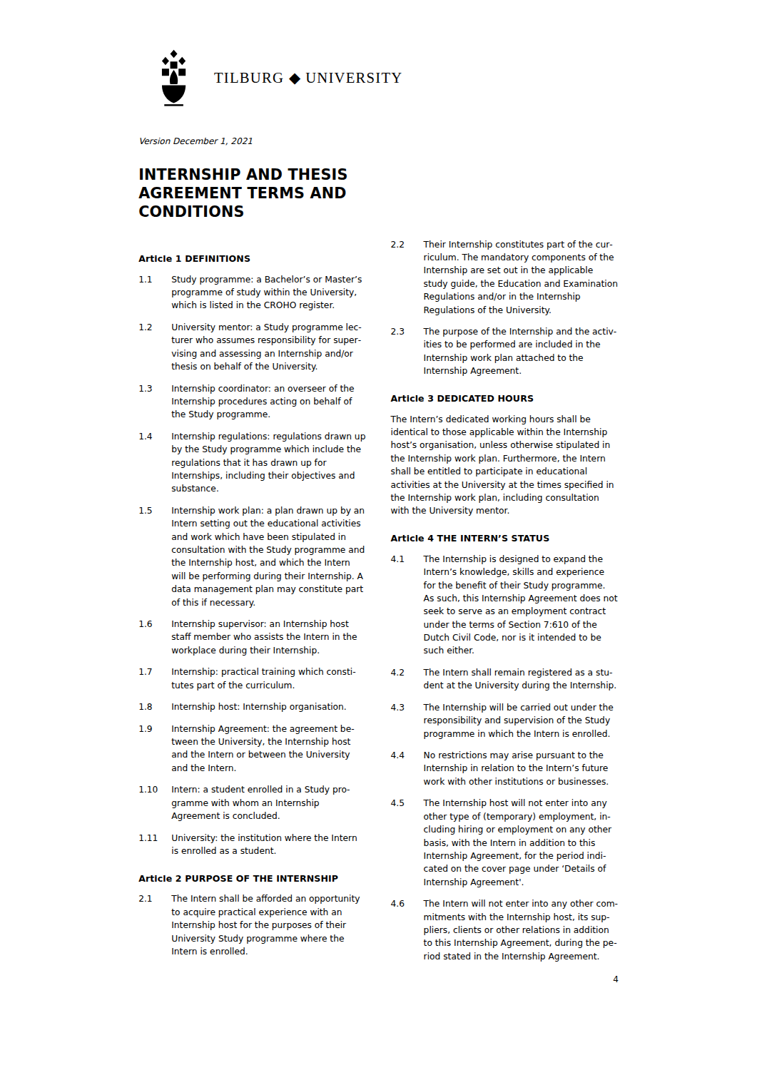TILBURG ◆ UNIVERSITY
Version December 1, 2021
INTERNSHIP AND THESIS
AGREEMENT TERMS AND
CONDITIONS
Article 1 DEFINITIONS
1.1
Study programme: a Bachelor’s or Master’s programme of study within the University, which is listed in the CROHO register.
1.2
University mentor: a Study programme lecturer who assumes responsibility for supervising and assessing an Internship and/or thesis on behalf of the University.
1.3
Internship coordinator: an overseer of the Internship procedures acting on behalf of the Study programme.
1.4
Internship regulations: regulations drawn up by the Study programme which include the regulations that it has drawn up for Internships, including their objectives and substance.
1.5
Internship work plan: a plan drawn up by an Intern setting out the educational activities and work which have been stipulated in consultation with the Study programme and the Internship host, and which the Intern will be performing during their Internship. A data management plan may constitute part of this if necessary.
1.6
Internship supervisor: an Internship host staff member who assists the Intern in the workplace during their Internship.
1.7
Internship: practical training which constitutes part of the curriculum.
1.8
Internship host: Internship organisation.
1.9
Internship Agreement: the agreement between the University, the Internship host and the Intern or between the University and the Intern.
1.10
Intern: a student enrolled in a Study programme with whom an Internship Agreement is concluded.
1.11
University: the institution where the Intern is enrolled as a student.
Article 2 PURPOSE OF THE INTERNSHIP
2.1
The Intern shall be afforded an opportunity to acquire practical experience with an Internship host for the purposes of their University Study programme where the Intern is enrolled.
2.2
Their Internship constitutes part of the curriculum. The mandatory components of the Internship are set out in the applicable study guide, the Education and Examination Regulations and/or in the Internship Regulations of the University.
2.3
The purpose of the Internship and the activities to be performed are included in the Internship work plan attached to the Internship Agreement.
Article 3 DEDICATED HOURS
The Intern’s dedicated working hours shall be identical to those applicable within the Internship host’s organisation, unless otherwise stipulated in the Internship work plan. Furthermore, the Intern shall be entitled to participate in educational activities at the University at the times specified in the Internship work plan, including consultation with the University mentor.
Article 4 THE INTERN’S STATUS
4.1
The Internship is designed to expand the Intern’s knowledge, skills and experience for the benefit of their Study programme. As such, this Internship Agreement does not seek to serve as an employment contract under the terms of Section 7:610 of the Dutch Civil Code, nor is it intended to be such either.
4.2
The Intern shall remain registered as a student at the University during the Internship.
4.3
The Internship will be carried out under the responsibility and supervision of the Study programme in which the Intern is enrolled.
4.4
No restrictions may arise pursuant to the Internship in relation to the Intern’s future work with other institutions or businesses.
4.5
The Internship host will not enter into any other type of (temporary) employment, including hiring or employment on any other basis, with the Intern in addition to this Internship Agreement, for the period indicated on the cover page under ‘Details of Internship Agreement'.
4.6
The Intern will not enter into any other commitments with the Internship host, its suppliers, clients or other relations in addition to this Internship Agreement, during the period stated in the Internship Agreement.
4